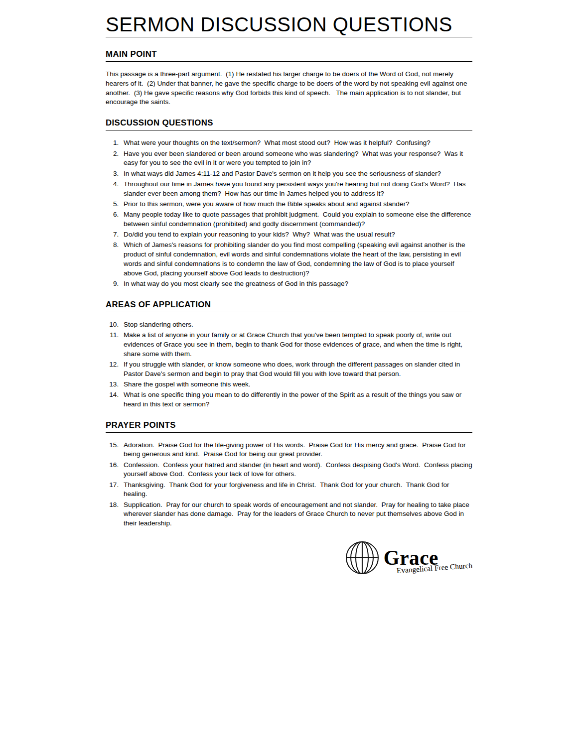SERMON DISCUSSION QUESTIONS
MAIN POINT
This passage is a three-part argument. (1) He restated his larger charge to be doers of the Word of God, not merely hearers of it. (2) Under that banner, he gave the specific charge to be doers of the word by not speaking evil against one another. (3) He gave specific reasons why God forbids this kind of speech. The main application is to not slander, but encourage the saints.
DISCUSSION QUESTIONS
What were your thoughts on the text/sermon? What most stood out? How was it helpful? Confusing?
Have you ever been slandered or been around someone who was slandering? What was your response? Was it easy for you to see the evil in it or were you tempted to join in?
In what ways did James 4:11-12 and Pastor Dave's sermon on it help you see the seriousness of slander?
Throughout our time in James have you found any persistent ways you're hearing but not doing God's Word? Has slander ever been among them? How has our time in James helped you to address it?
Prior to this sermon, were you aware of how much the Bible speaks about and against slander?
Many people today like to quote passages that prohibit judgment. Could you explain to someone else the difference between sinful condemnation (prohibited) and godly discernment (commanded)?
Do/did you tend to explain your reasoning to your kids? Why? What was the usual result?
Which of James's reasons for prohibiting slander do you find most compelling (speaking evil against another is the product of sinful condemnation, evil words and sinful condemnations violate the heart of the law, persisting in evil words and sinful condemnations is to condemn the law of God, condemning the law of God is to place yourself above God, placing yourself above God leads to destruction)?
In what way do you most clearly see the greatness of God in this passage?
AREAS OF APPLICATION
Stop slandering others.
Make a list of anyone in your family or at Grace Church that you've been tempted to speak poorly of, write out evidences of Grace you see in them, begin to thank God for those evidences of grace, and when the time is right, share some with them.
If you struggle with slander, or know someone who does, work through the different passages on slander cited in Pastor Dave's sermon and begin to pray that God would fill you with love toward that person.
Share the gospel with someone this week.
What is one specific thing you mean to do differently in the power of the Spirit as a result of the things you saw or heard in this text or sermon?
PRAYER POINTS
Adoration. Praise God for the life-giving power of His words. Praise God for His mercy and grace. Praise God for being generous and kind. Praise God for being our great provider.
Confession. Confess your hatred and slander (in heart and word). Confess despising God's Word. Confess placing yourself above God. Confess your lack of love for others.
Thanksgiving. Thank God for your forgiveness and life in Christ. Thank God for your church. Thank God for healing.
Supplication. Pray for our church to speak words of encouragement and not slander. Pray for healing to take place wherever slander has done damage. Pray for the leaders of Grace Church to never put themselves above God in their leadership.
Grace Evangelical Free Church